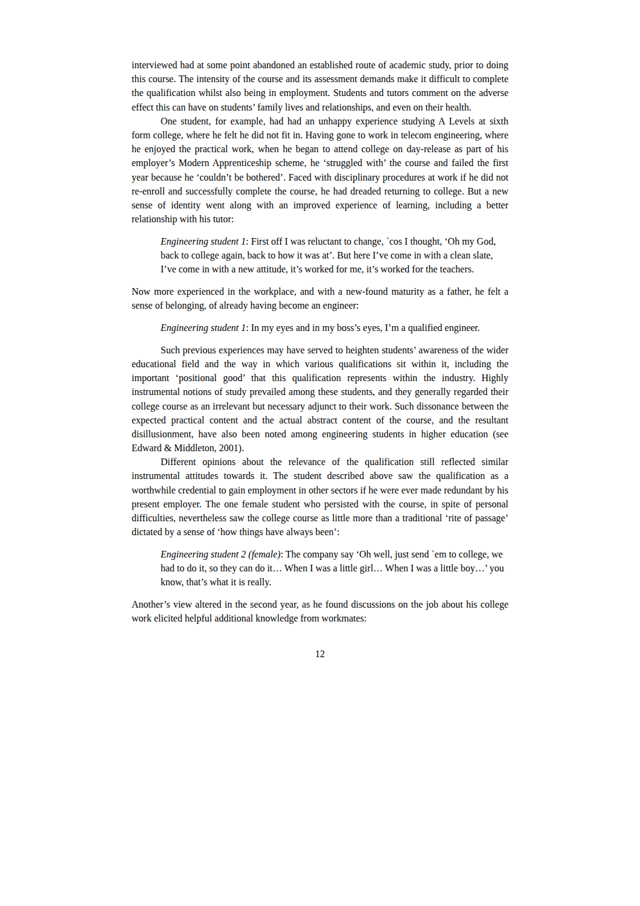interviewed had at some point abandoned an established route of academic study, prior to doing this course. The intensity of the course and its assessment demands make it difficult to complete the qualification whilst also being in employment. Students and tutors comment on the adverse effect this can have on students’ family lives and relationships, and even on their health.
One student, for example, had had an unhappy experience studying A Levels at sixth form college, where he felt he did not fit in. Having gone to work in telecom engineering, where he enjoyed the practical work, when he began to attend college on day-release as part of his employer’s Modern Apprenticeship scheme, he ‘struggled with’ the course and failed the first year because he ‘couldn’t be bothered’. Faced with disciplinary procedures at work if he did not re-enroll and successfully complete the course, he had dreaded returning to college. But a new sense of identity went along with an improved experience of learning, including a better relationship with his tutor:
Engineering student 1: First off I was reluctant to change, `cos I thought, ‘Oh my God, back to college again, back to how it was at’. But here I’ve come in with a clean slate, I’ve come in with a new attitude, it’s worked for me, it’s worked for the teachers.
Now more experienced in the workplace, and with a new-found maturity as a father, he felt a sense of belonging, of already having become an engineer:
Engineering student 1: In my eyes and in my boss’s eyes, I’m a qualified engineer.
Such previous experiences may have served to heighten students’ awareness of the wider educational field and the way in which various qualifications sit within it, including the important ‘positional good’ that this qualification represents within the industry. Highly instrumental notions of study prevailed among these students, and they generally regarded their college course as an irrelevant but necessary adjunct to their work. Such dissonance between the expected practical content and the actual abstract content of the course, and the resultant disillusionment, have also been noted among engineering students in higher education (see Edward & Middleton, 2001).
Different opinions about the relevance of the qualification still reflected similar instrumental attitudes towards it. The student described above saw the qualification as a worthwhile credential to gain employment in other sectors if he were ever made redundant by his present employer. The one female student who persisted with the course, in spite of personal difficulties, nevertheless saw the college course as little more than a traditional ‘rite of passage’ dictated by a sense of ‘how things have always been’:
Engineering student 2 (female): The company say ‘Oh well, just send `em to college, we had to do it, so they can do it… When I was a little girl… When I was a little boy…’ you know, that’s what it is really.
Another’s view altered in the second year, as he found discussions on the job about his college work elicited helpful additional knowledge from workmates:
12